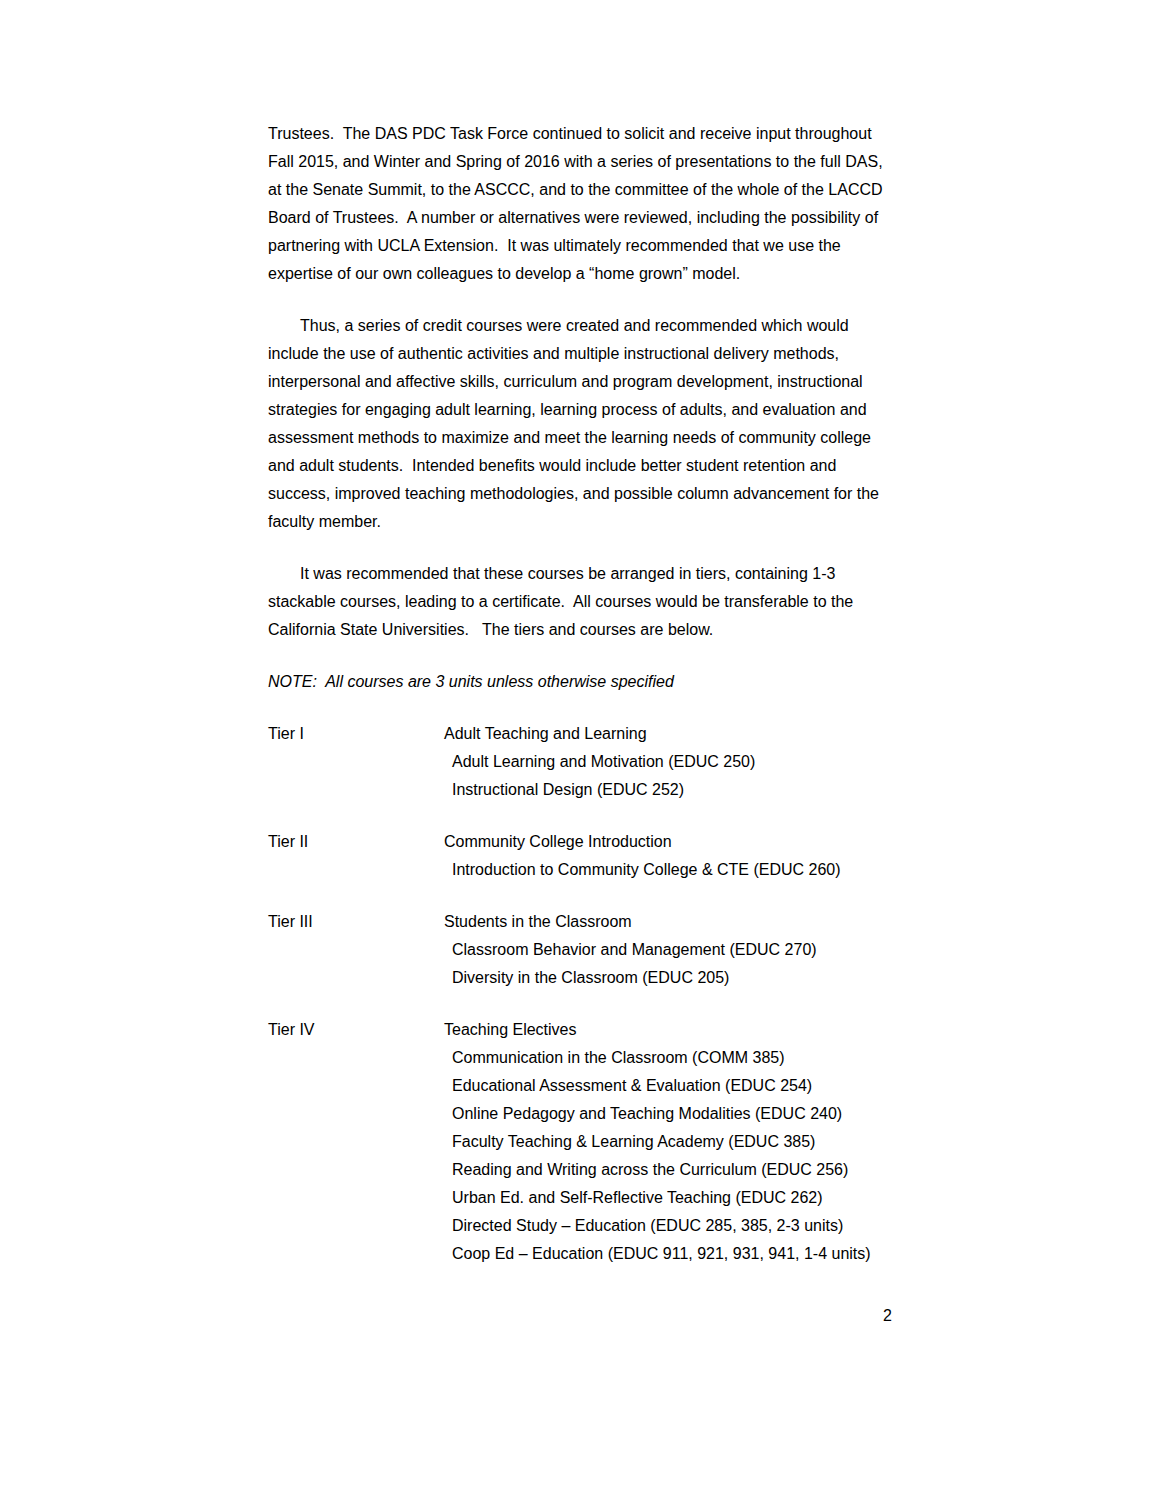Trustees. The DAS PDC Task Force continued to solicit and receive input throughout Fall 2015, and Winter and Spring of 2016 with a series of presentations to the full DAS, at the Senate Summit, to the ASCCC, and to the committee of the whole of the LACCD Board of Trustees. A number or alternatives were reviewed, including the possibility of partnering with UCLA Extension. It was ultimately recommended that we use the expertise of our own colleagues to develop a “home grown” model.
Thus, a series of credit courses were created and recommended which would include the use of authentic activities and multiple instructional delivery methods, interpersonal and affective skills, curriculum and program development, instructional strategies for engaging adult learning, learning process of adults, and evaluation and assessment methods to maximize and meet the learning needs of community college and adult students. Intended benefits would include better student retention and success, improved teaching methodologies, and possible column advancement for the faculty member.
It was recommended that these courses be arranged in tiers, containing 1-3 stackable courses, leading to a certificate. All courses would be transferable to the California State Universities. The tiers and courses are below.
NOTE: All courses are 3 units unless otherwise specified
Tier I
Adult Teaching and Learning
Adult Learning and Motivation (EDUC 250)
Instructional Design (EDUC 252)
Tier II
Community College Introduction
Introduction to Community College & CTE (EDUC 260)
Tier III
Students in the Classroom
Classroom Behavior and Management (EDUC 270)
Diversity in the Classroom (EDUC 205)
Tier IV
Teaching Electives
Communication in the Classroom (COMM 385)
Educational Assessment & Evaluation (EDUC 254)
Online Pedagogy and Teaching Modalities (EDUC 240)
Faculty Teaching & Learning Academy (EDUC 385)
Reading and Writing across the Curriculum (EDUC 256)
Urban Ed. and Self-Reflective Teaching (EDUC 262)
Directed Study – Education (EDUC 285, 385, 2-3 units)
Coop Ed – Education (EDUC 911, 921, 931, 941, 1-4 units)
2